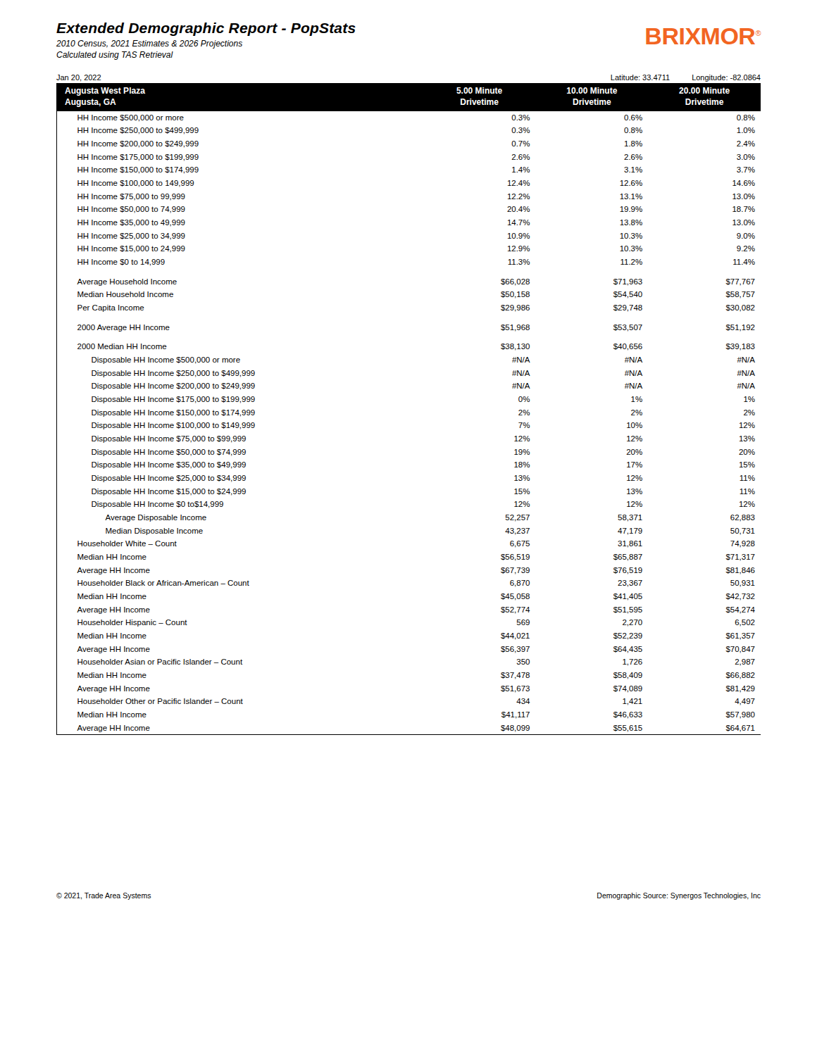BRIXMOR®
Extended Demographic Report - PopStats
2010 Census, 2021 Estimates & 2026 Projections
Calculated using TAS Retrieval
Jan 20, 2022
Latitude: 33.4711 Longitude: -82.0864
| Augusta West Plaza Augusta, GA | 5.00 Minute Drivetime | 10.00 Minute Drivetime | 20.00 Minute Drivetime |
| --- | --- | --- | --- |
| HH Income $500,000 or more | 0.3% | 0.6% | 0.8% |
| HH Income $250,000 to $499,999 | 0.3% | 0.8% | 1.0% |
| HH Income $200,000 to $249,999 | 0.7% | 1.8% | 2.4% |
| HH Income $175,000 to $199,999 | 2.6% | 2.6% | 3.0% |
| HH Income $150,000 to $174,999 | 1.4% | 3.1% | 3.7% |
| HH Income $100,000 to 149,999 | 12.4% | 12.6% | 14.6% |
| HH Income $75,000 to 99,999 | 12.2% | 13.1% | 13.0% |
| HH Income $50,000 to 74,999 | 20.4% | 19.9% | 18.7% |
| HH Income $35,000 to 49,999 | 14.7% | 13.8% | 13.0% |
| HH Income $25,000 to 34,999 | 10.9% | 10.3% | 9.0% |
| HH Income $15,000 to 24,999 | 12.9% | 10.3% | 9.2% |
| HH Income $0 to 14,999 | 11.3% | 11.2% | 11.4% |
| Average Household Income | $66,028 | $71,963 | $77,767 |
| Median Household Income | $50,158 | $54,540 | $58,757 |
| Per Capita Income | $29,986 | $29,748 | $30,082 |
| 2000 Average HH Income | $51,968 | $53,507 | $51,192 |
| 2000 Median HH Income | $38,130 | $40,656 | $39,183 |
| Disposable HH Income $500,000 or more | #N/A | #N/A | #N/A |
| Disposable HH Income $250,000 to $499,999 | #N/A | #N/A | #N/A |
| Disposable HH Income $200,000 to $249,999 | #N/A | #N/A | #N/A |
| Disposable HH Income $175,000 to $199,999 | 0% | 1% | 1% |
| Disposable HH Income $150,000 to $174,999 | 2% | 2% | 2% |
| Disposable HH Income $100,000 to $149,999 | 7% | 10% | 12% |
| Disposable HH Income $75,000 to $99,999 | 12% | 12% | 13% |
| Disposable HH Income $50,000 to $74,999 | 19% | 20% | 20% |
| Disposable HH Income $35,000 to $49,999 | 18% | 17% | 15% |
| Disposable HH Income $25,000 to $34,999 | 13% | 12% | 11% |
| Disposable HH Income $15,000 to $24,999 | 15% | 13% | 11% |
| Disposable HH Income $0 to$14,999 | 12% | 12% | 12% |
| Average Disposable Income | 52,257 | 58,371 | 62,883 |
| Median Disposable Income | 43,237 | 47,179 | 50,731 |
| Householder White – Count | 6,675 | 31,861 | 74,928 |
| Median HH Income | $56,519 | $65,887 | $71,317 |
| Average HH Income | $67,739 | $76,519 | $81,846 |
| Householder Black or African-American – Count | 6,870 | 23,367 | 50,931 |
| Median HH Income | $45,058 | $41,405 | $42,732 |
| Average HH Income | $52,774 | $51,595 | $54,274 |
| Householder Hispanic – Count | 569 | 2,270 | 6,502 |
| Median HH Income | $44,021 | $52,239 | $61,357 |
| Average HH Income | $56,397 | $64,435 | $70,847 |
| Householder Asian or Pacific Islander – Count | 350 | 1,726 | 2,987 |
| Median HH Income | $37,478 | $58,409 | $66,882 |
| Average HH Income | $51,673 | $74,089 | $81,429 |
| Householder Other or Pacific Islander – Count | 434 | 1,421 | 4,497 |
| Median HH Income | $41,117 | $46,633 | $57,980 |
| Average HH Income | $48,099 | $55,615 | $64,671 |
© 2021, Trade Area Systems
Demographic Source: Synergos Technologies, Inc